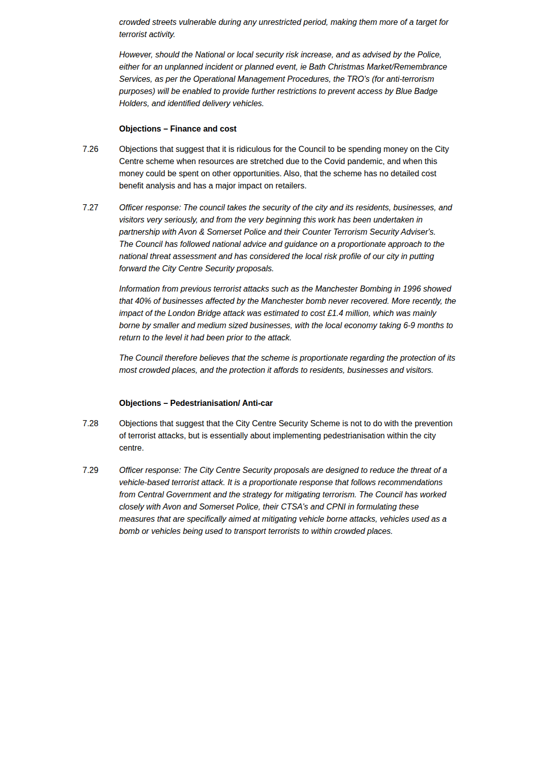crowded streets vulnerable during any unrestricted period, making them more of a target for terrorist activity.
However, should the National or local security risk increase, and as advised by the Police, either for an unplanned incident or planned event, ie Bath Christmas Market/Remembrance Services, as per the Operational Management Procedures, the TRO's (for anti-terrorism purposes) will be enabled to provide further restrictions to prevent access by Blue Badge Holders, and identified delivery vehicles.
Objections – Finance and cost
7.26
Objections that suggest that it is ridiculous for the Council to be spending money on the City Centre scheme when resources are stretched due to the Covid pandemic, and when this money could be spent on other opportunities. Also, that the scheme has no detailed cost benefit analysis and has a major impact on retailers.
7.27
Officer response: The council takes the security of the city and its residents, businesses, and visitors very seriously, and from the very beginning this work has been undertaken in partnership with Avon & Somerset Police and their Counter Terrorism Security Adviser's.
The Council has followed national advice and guidance on a proportionate approach to the national threat assessment and has considered the local risk profile of our city in putting forward the City Centre Security proposals.
Information from previous terrorist attacks such as the Manchester Bombing in 1996 showed that 40% of businesses affected by the Manchester bomb never recovered. More recently, the impact of the London Bridge attack was estimated to cost £1.4 million, which was mainly borne by smaller and medium sized businesses, with the local economy taking 6-9 months to return to the level it had been prior to the attack.
The Council therefore believes that the scheme is proportionate regarding the protection of its most crowded places, and the protection it affords to residents, businesses and visitors.
Objections – Pedestrianisation/ Anti-car
7.28
Objections that suggest that the City Centre Security Scheme is not to do with the prevention of terrorist attacks, but is essentially about implementing pedestrianisation within the city centre.
7.29
Officer response: The City Centre Security proposals are designed to reduce the threat of a vehicle-based terrorist attack. It is a proportionate response that follows recommendations from Central Government and the strategy for mitigating terrorism. The Council has worked closely with Avon and Somerset Police, their CTSA's and CPNI in formulating these measures that are specifically aimed at mitigating vehicle borne attacks, vehicles used as a bomb or vehicles being used to transport terrorists to within crowded places.